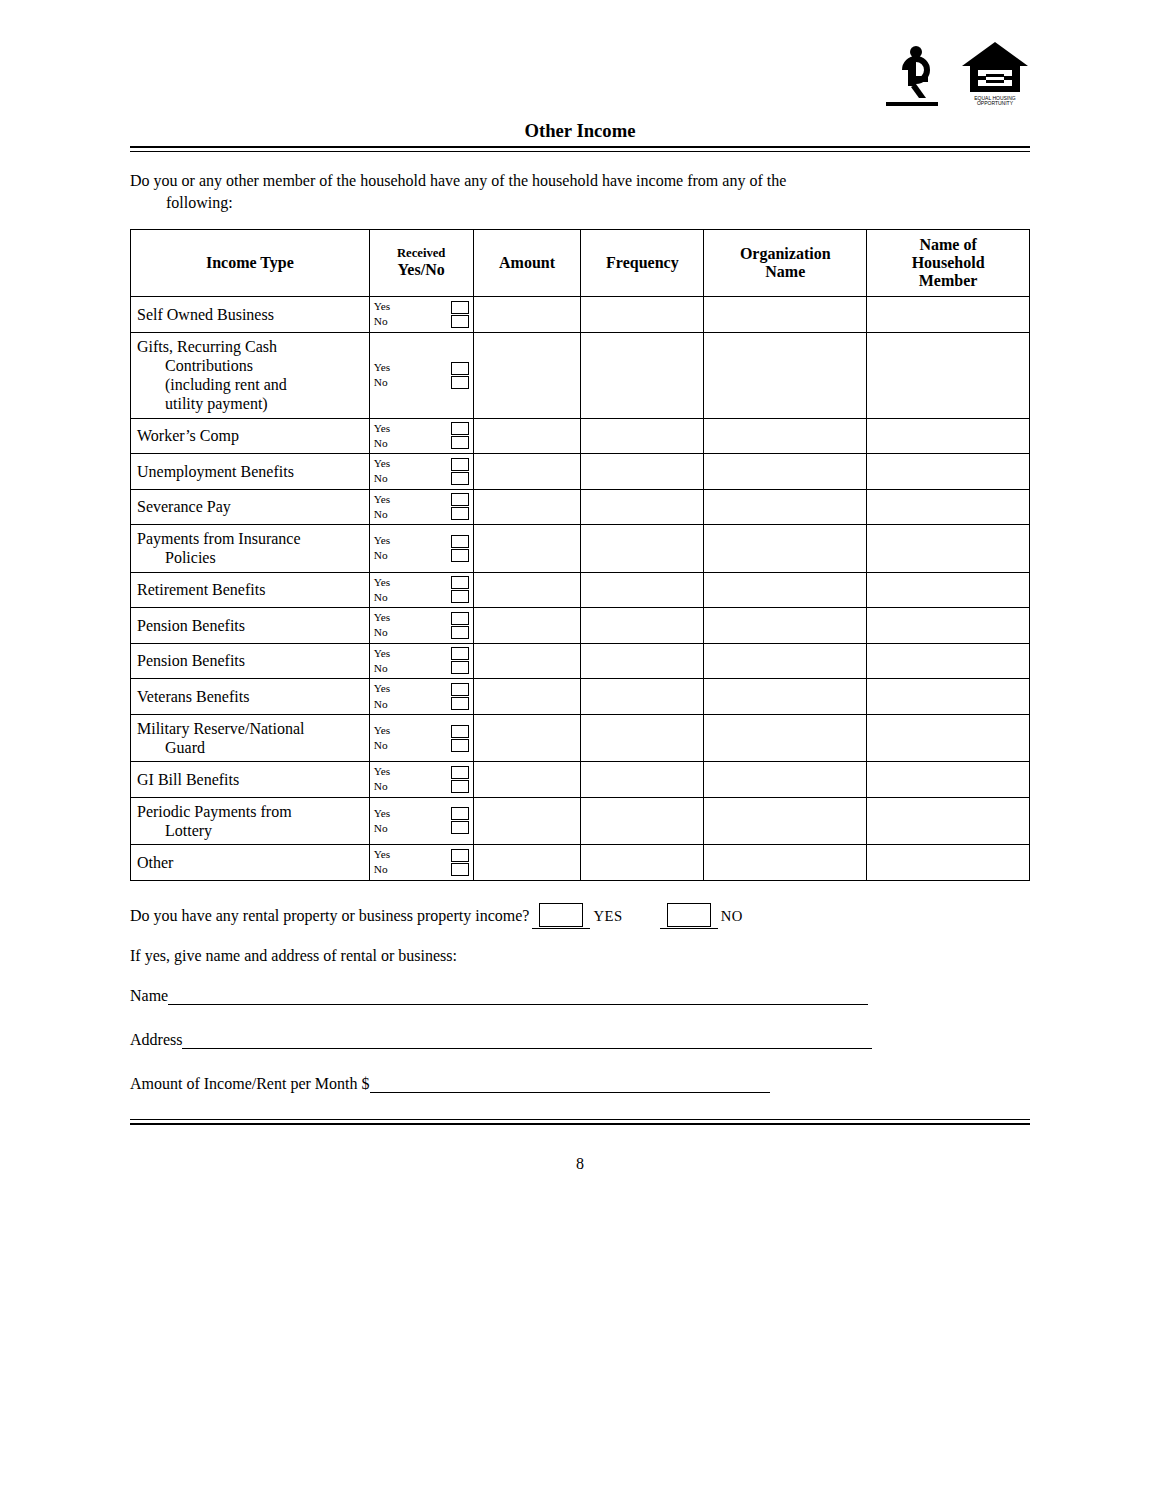EQUAL HOUSING OPPORTUNITY
Other Income
Do you or any other member of the household have any of the household have income from any of the following:
| Income Type | Received Yes/No | Amount | Frequency | Organization Name | Name of Household Member |
| --- | --- | --- | --- | --- | --- |
| Self Owned Business | Yes No | | | | |
| Gifts, Recurring Cash Contributions (including rent and utility payment) | Yes No | | | | |
| Worker’s Comp | Yes No | | | | |
| Unemployment Benefits | Yes No | | | | |
| Severance Pay | Yes No | | | | |
| Payments from Insurance Policies | Yes No | | | | |
| Retirement Benefits | Yes No | | | | |
| Pension Benefits | Yes No | | | | |
| Pension Benefits | Yes No | | | | |
| Veterans Benefits | Yes No | | | | |
| Military Reserve/National Guard | Yes No | | | | |
| GI Bill Benefits | Yes No | | | | |
| Periodic Payments from Lottery | Yes No | | | | |
| Other | Yes No | | | | |
Do you have any rental property or business property income? YES NO
If yes, give name and address of rental or business:
Name
Address
Amount of Income/Rent per Month $
8